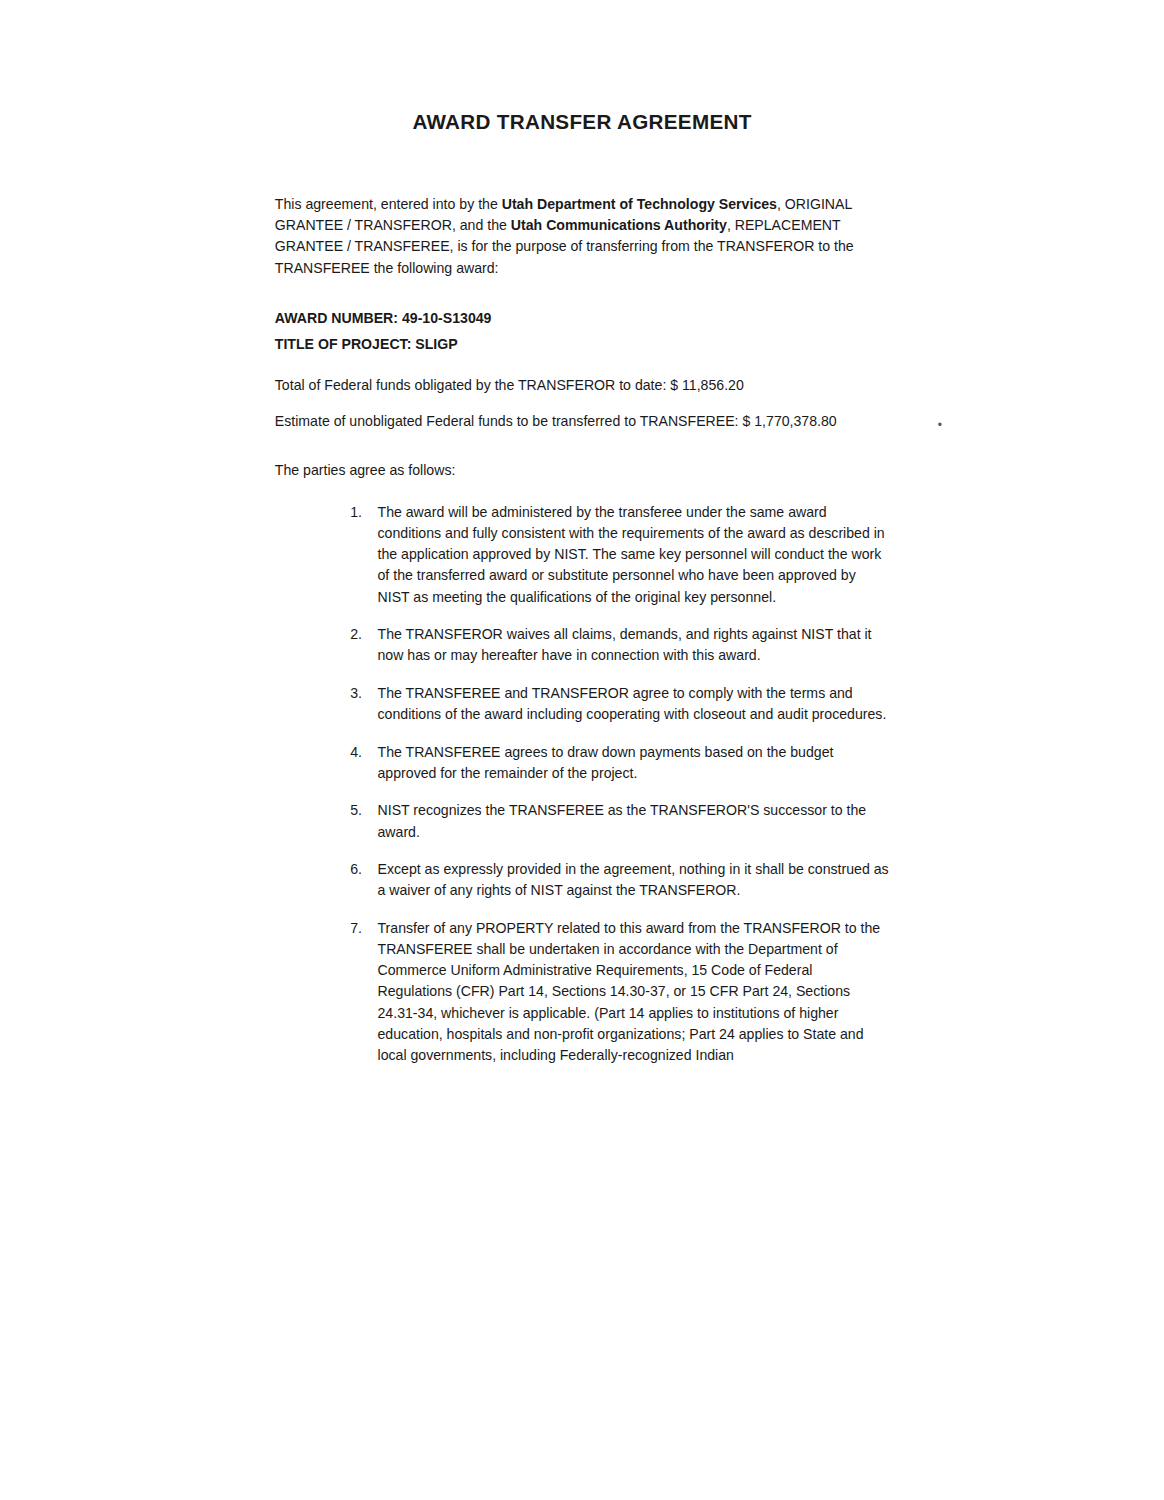AWARD TRANSFER AGREEMENT
This agreement, entered into by the Utah Department of Technology Services, ORIGINAL GRANTEE / TRANSFEROR, and the Utah Communications Authority, REPLACEMENT GRANTEE / TRANSFEREE, is for the purpose of transferring from the TRANSFEROR to the TRANSFEREE the following award:
AWARD NUMBER: 49-10-S13049
TITLE OF PROJECT: SLIGP
Total of Federal funds obligated by the TRANSFEROR to date: $ 11,856.20
Estimate of unobligated Federal funds to be transferred to TRANSFEREE: $ 1,770,378.80
The parties agree as follows:
The award will be administered by the transferee under the same award conditions and fully consistent with the requirements of the award as described in the application approved by NIST. The same key personnel will conduct the work of the transferred award or substitute personnel who have been approved by NIST as meeting the qualifications of the original key personnel.
The TRANSFEROR waives all claims, demands, and rights against NIST that it now has or may hereafter have in connection with this award.
The TRANSFEREE and TRANSFEROR agree to comply with the terms and conditions of the award including cooperating with closeout and audit procedures.
The TRANSFEREE agrees to draw down payments based on the budget approved for the remainder of the project.
NIST recognizes the TRANSFEREE as the TRANSFEROR'S successor to the award.
Except as expressly provided in the agreement, nothing in it shall be construed as a waiver of any rights of NIST against the TRANSFEROR.
Transfer of any PROPERTY related to this award from the TRANSFEROR to the TRANSFEREE shall be undertaken in accordance with the Department of Commerce Uniform Administrative Requirements, 15 Code of Federal Regulations (CFR) Part 14, Sections 14.30-37, or 15 CFR Part 24, Sections 24.31-34, whichever is applicable. (Part 14 applies to institutions of higher education, hospitals and non-profit organizations; Part 24 applies to State and local governments, including Federally-recognized Indian